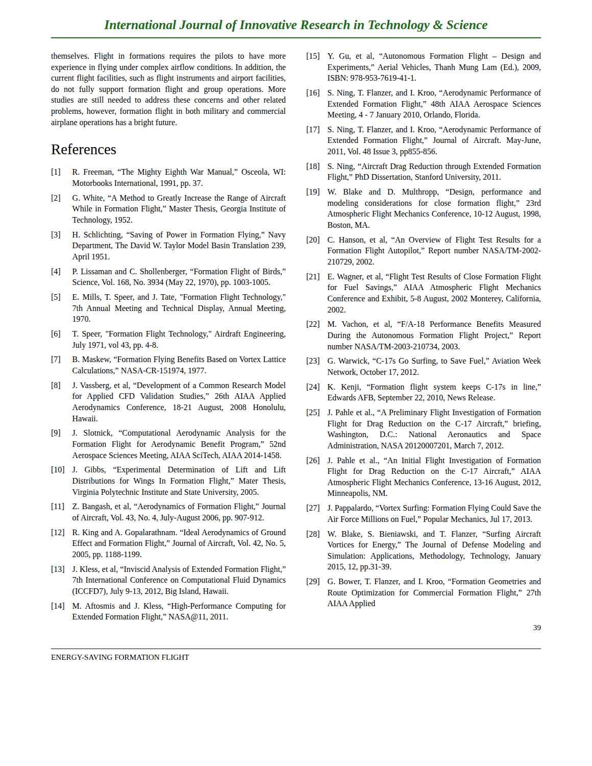International Journal of Innovative Research in Technology & Science
themselves. Flight in formations requires the pilots to have more experience in flying under complex airflow conditions. In addition, the current flight facilities, such as flight instruments and airport facilities, do not fully support formation flight and group operations. More studies are still needed to address these concerns and other related problems, however, formation flight in both military and commercial airplane operations has a bright future.
References
[1] R. Freeman, “The Mighty Eighth War Manual,” Osceola, WI: Motorbooks International, 1991, pp. 37.
[2] G. White, “A Method to Greatly Increase the Range of Aircraft While in Formation Flight,” Master Thesis, Georgia Institute of Technology, 1952.
[3] H. Schlichting, “Saving of Power in Formation Flying,” Navy Department, The David W. Taylor Model Basin Translation 239, April 1951.
[4] P. Lissaman and C. Shollenberger, “Formation Flight of Birds,” Science, Vol. 168, No. 3934 (May 22, 1970), pp. 1003-1005.
[5] E. Mills, T. Speer, and J. Tate, "Formation Flight Technology," 7th Annual Meeting and Technical Display, Annual Meeting, 1970.
[6] T. Speer, "Formation Flight Technology," Airdraft Engineering, July 1971, vol 43, pp. 4-8.
[7] B. Maskew, “Formation Flying Benefits Based on Vortex Lattice Calculations,” NASA-CR-151974, 1977.
[8] J. Vassberg, et al, “Development of a Common Research Model for Applied CFD Validation Studies,” 26th AIAA Applied Aerodynamics Conference, 18-21 August, 2008 Honolulu, Hawaii.
[9] J. Slotnick, “Computational Aerodynamic Analysis for the Formation Flight for Aerodynamic Benefit Program,” 52nd Aerospace Sciences Meeting, AIAA SciTech, AIAA 2014-1458.
[10] J. Gibbs, “Experimental Determination of Lift and Lift Distributions for Wings In Formation Flight,” Mater Thesis, Virginia Polytechnic Institute and State University, 2005.
[11] Z. Bangash, et al, “Aerodynamics of Formation Flight,” Journal of Aircraft, Vol. 43, No. 4, July-August 2006, pp. 907-912.
[12] R. King and A. Gopalarathnam. “Ideal Aerodynamics of Ground Effect and Formation Flight,” Journal of Aircraft, Vol. 42, No. 5, 2005, pp. 1188-1199.
[13] J. Kless, et al, “Inviscid Analysis of Extended Formation Flight,” 7th International Conference on Computational Fluid Dynamics (ICCFD7), July 9-13, 2012, Big Island, Hawaii.
[14] M. Aftosmis and J. Kless, “High-Performance Computing for Extended Formation Flight,” NASA@11, 2011.
[15] Y. Gu, et al, “Autonomous Formation Flight – Design and Experiments,” Aerial Vehicles, Thanh Mung Lam (Ed.), 2009, ISBN: 978-953-7619-41-1.
[16] S. Ning, T. Flanzer, and I. Kroo, “Aerodynamic Performance of Extended Formation Flight,” 48th AIAA Aerospace Sciences Meeting, 4 - 7 January 2010, Orlando, Florida.
[17] S. Ning, T. Flanzer, and I. Kroo, “Aerodynamic Performance of Extended Formation Flight,” Journal of Aircraft. May-June, 2011, Vol. 48 Issue 3, pp855-856.
[18] S. Ning, “Aircraft Drag Reduction through Extended Formation Flight,” PhD Dissertation, Stanford University, 2011.
[19] W. Blake and D. Multhropp, “Design, performance and modeling considerations for close formation flight,” 23rd Atmospheric Flight Mechanics Conference, 10-12 August, 1998, Boston, MA.
[20] C. Hanson, et al, “An Overview of Flight Test Results for a Formation Flight Autopilot,” Report number NASA/TM-2002-210729, 2002.
[21] E. Wagner, et al, “Flight Test Results of Close Formation Flight for Fuel Savings,” AIAA Atmospheric Flight Mechanics Conference and Exhibit, 5-8 August, 2002 Monterey, California, 2002.
[22] M. Vachon, et al, “F/A-18 Performance Benefits Measured During the Autonomous Formation Flight Project,” Report number NASA/TM-2003-210734, 2003.
[23] G. Warwick, “C-17s Go Surfing, to Save Fuel,” Aviation Week Network, October 17, 2012.
[24] K. Kenji, “Formation flight system keeps C-17s in line,” Edwards AFB, September 22, 2010, News Release.
[25] J. Pahle et al., “A Preliminary Flight Investigation of Formation Flight for Drag Reduction on the C-17 Aircraft,” briefing, Washington, D.C.: National Aeronautics and Space Administration, NASA 20120007201, March 7, 2012.
[26] J. Pahle et al., “An Initial Flight Investigation of Formation Flight for Drag Reduction on the C-17 Aircraft,” AIAA Atmospheric Flight Mechanics Conference, 13-16 August, 2012, Minneapolis, NM.
[27] J. Pappalardo, “Vortex Surfing: Formation Flying Could Save the Air Force Millions on Fuel,” Popular Mechanics, Jul 17, 2013.
[28] W. Blake, S. Bieniawski, and T. Flanzer, “Surfing Aircraft Vortices for Energy,” The Journal of Defense Modeling and Simulation: Applications, Methodology, Technology, January 2015, 12, pp.31-39.
[29] G. Bower, T. Flanzer, and I. Kroo, “Formation Geometries and Route Optimization for Commercial Formation Flight,” 27th AIAA Applied
39
ENERGY-SAVING FORMATION FLIGHT